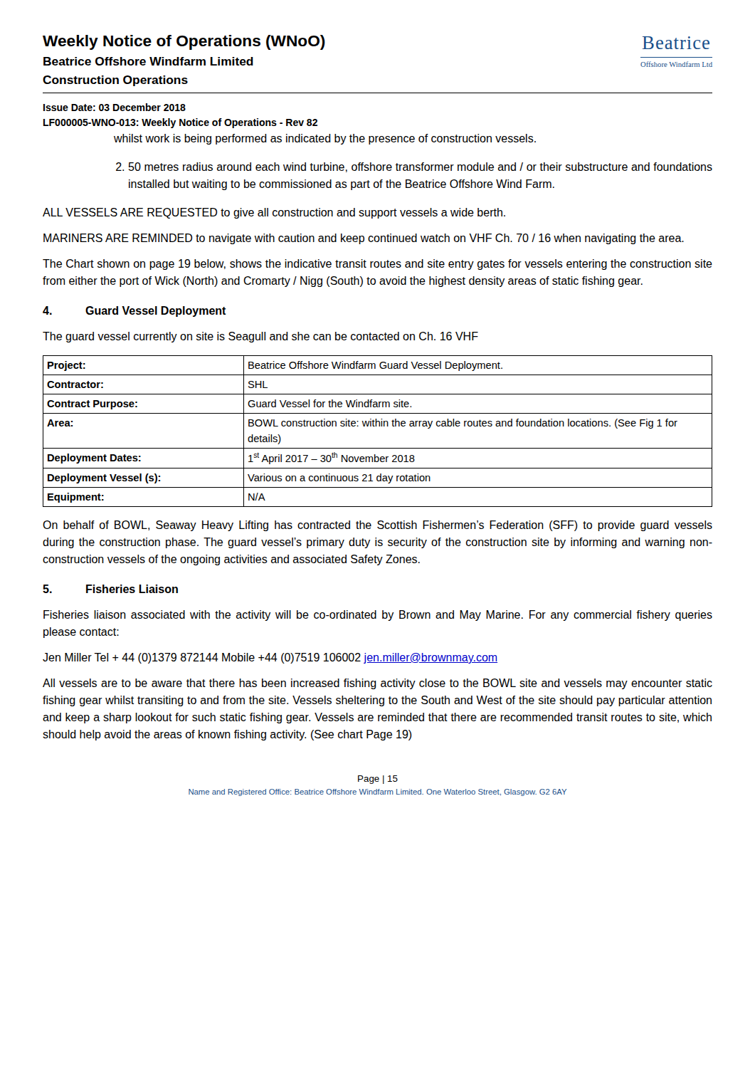Beatrice
Offshore Windfarm Ltd
Weekly Notice of Operations (WNoO)
Beatrice Offshore Windfarm Limited
Construction Operations
Issue Date: 03 December 2018
LF000005-WNO-013: Weekly Notice of Operations - Rev 82
whilst work is being performed as indicated by the presence of construction vessels.
50 metres radius around each wind turbine, offshore transformer module and / or their substructure and foundations installed but waiting to be commissioned as part of the Beatrice Offshore Wind Farm.
ALL VESSELS ARE REQUESTED to give all construction and support vessels a wide berth.
MARINERS ARE REMINDED to navigate with caution and keep continued watch on VHF Ch. 70 / 16 when navigating the area.
The Chart shown on page 19 below, shows the indicative transit routes and site entry gates for vessels entering the construction site from either the port of Wick (North) and Cromarty / Nigg (South) to avoid the highest density areas of static fishing gear.
4. Guard Vessel Deployment
The guard vessel currently on site is Seagull and she can be contacted on Ch. 16 VHF
| Project: | Beatrice Offshore Windfarm Guard Vessel Deployment. |
| Contractor: | SHL |
| Contract Purpose: | Guard Vessel for the Windfarm site. |
| Area: | BOWL construction site: within the array cable routes and foundation locations. (See Fig 1 for details) |
| Deployment Dates: | 1 st April 2017 – 30 th November 2018 |
| Deployment Vessel (s): | Various on a continuous 21 day rotation |
| Equipment: | N/A |
On behalf of BOWL, Seaway Heavy Lifting has contracted the Scottish Fishermen’s Federation (SFF) to provide guard vessels during the construction phase. The guard vessel’s primary duty is security of the construction site by informing and warning non-construction vessels of the ongoing activities and associated Safety Zones.
5. Fisheries Liaison
Fisheries liaison associated with the activity will be co-ordinated by Brown and May Marine. For any commercial fishery queries please contact:
Jen Miller Tel + 44 (0)1379 872144 Mobile +44 (0)7519 106002 jen.miller@brownmay.com
All vessels are to be aware that there has been increased fishing activity close to the BOWL site and vessels may encounter static fishing gear whilst transiting to and from the site. Vessels sheltering to the South and West of the site should pay particular attention and keep a sharp lookout for such static fishing gear. Vessels are reminded that there are recommended transit routes to site, which should help avoid the areas of known fishing activity. (See chart Page 19)
Page | 15
Name and Registered Office: Beatrice Offshore Windfarm Limited. One Waterloo Street, Glasgow. G2 6AY